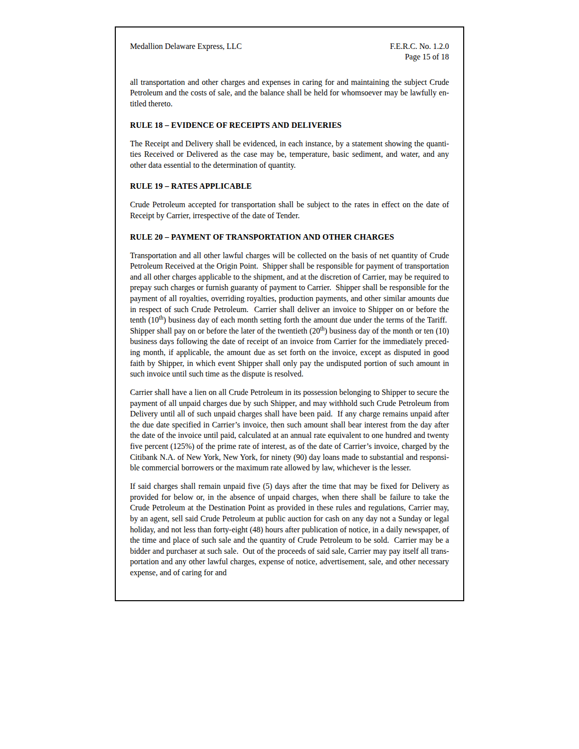Medallion Delaware Express, LLC
F.E.R.C. No. 1.2.0
Page 15 of 18
all transportation and other charges and expenses in caring for and maintaining the subject Crude Petroleum and the costs of sale, and the balance shall be held for whomsoever may be lawfully entitled thereto.
Rule 18 – Evidence of Receipts and Deliveries
The Receipt and Delivery shall be evidenced, in each instance, by a statement showing the quantities Received or Delivered as the case may be, temperature, basic sediment, and water, and any other data essential to the determination of quantity.
Rule 19 – Rates Applicable
Crude Petroleum accepted for transportation shall be subject to the rates in effect on the date of Receipt by Carrier, irrespective of the date of Tender.
Rule 20 – Payment of Transportation and Other Charges
Transportation and all other lawful charges will be collected on the basis of net quantity of Crude Petroleum Received at the Origin Point. Shipper shall be responsible for payment of transportation and all other charges applicable to the shipment, and at the discretion of Carrier, may be required to prepay such charges or furnish guaranty of payment to Carrier. Shipper shall be responsible for the payment of all royalties, overriding royalties, production payments, and other similar amounts due in respect of such Crude Petroleum. Carrier shall deliver an invoice to Shipper on or before the tenth (10th) business day of each month setting forth the amount due under the terms of the Tariff. Shipper shall pay on or before the later of the twentieth (20th) business day of the month or ten (10) business days following the date of receipt of an invoice from Carrier for the immediately preceding month, if applicable, the amount due as set forth on the invoice, except as disputed in good faith by Shipper, in which event Shipper shall only pay the undisputed portion of such amount in such invoice until such time as the dispute is resolved.
Carrier shall have a lien on all Crude Petroleum in its possession belonging to Shipper to secure the payment of all unpaid charges due by such Shipper, and may withhold such Crude Petroleum from Delivery until all of such unpaid charges shall have been paid. If any charge remains unpaid after the due date specified in Carrier’s invoice, then such amount shall bear interest from the day after the date of the invoice until paid, calculated at an annual rate equivalent to one hundred and twenty five percent (125%) of the prime rate of interest, as of the date of Carrier’s invoice, charged by the Citibank N.A. of New York, New York, for ninety (90) day loans made to substantial and responsible commercial borrowers or the maximum rate allowed by law, whichever is the lesser.
If said charges shall remain unpaid five (5) days after the time that may be fixed for Delivery as provided for below or, in the absence of unpaid charges, when there shall be failure to take the Crude Petroleum at the Destination Point as provided in these rules and regulations, Carrier may, by an agent, sell said Crude Petroleum at public auction for cash on any day not a Sunday or legal holiday, and not less than forty-eight (48) hours after publication of notice, in a daily newspaper, of the time and place of such sale and the quantity of Crude Petroleum to be sold. Carrier may be a bidder and purchaser at such sale. Out of the proceeds of said sale, Carrier may pay itself all transportation and any other lawful charges, expense of notice, advertisement, sale, and other necessary expense, and of caring for and